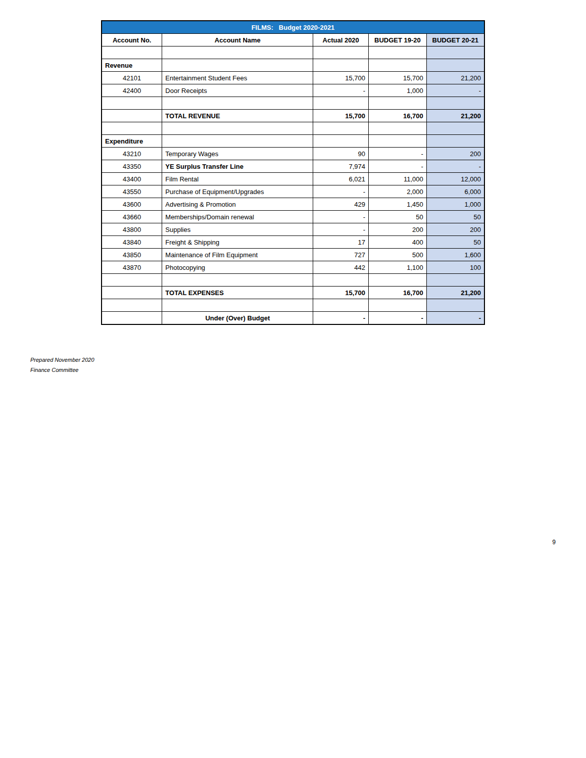| FILMS: Budget 2020-2021 |
| --- |
| Account No. | Account Name | Actual 2020 | BUDGET 19-20 | BUDGET 20-21 |
| Revenue | | | | |
| 42101 | Entertainment Student Fees | 15,700 | 15,700 | 21,200 |
| 42400 | Door Receipts | - | 1,000 | - |
| | TOTAL REVENUE | 15,700 | 16,700 | 21,200 |
| Expenditure | | | | |
| 43210 | Temporary Wages | 90 | - | 200 |
| 43350 | YE Surplus Transfer Line | 7,974 | - | - |
| 43400 | Film Rental | 6,021 | 11,000 | 12,000 |
| 43550 | Purchase of Equipment/Upgrades | - | 2,000 | 6,000 |
| 43600 | Advertising & Promotion | 429 | 1,450 | 1,000 |
| 43660 | Memberships/Domain renewal | - | 50 | 50 |
| 43800 | Supplies | - | 200 | 200 |
| 43840 | Freight & Shipping | 17 | 400 | 50 |
| 43850 | Maintenance of Film Equipment | 727 | 500 | 1,600 |
| 43870 | Photocopying | 442 | 1,100 | 100 |
| | TOTAL EXPENSES | 15,700 | 16,700 | 21,200 |
| | Under (Over) Budget | - | - | - |
Prepared November 2020
Finance Committee
9